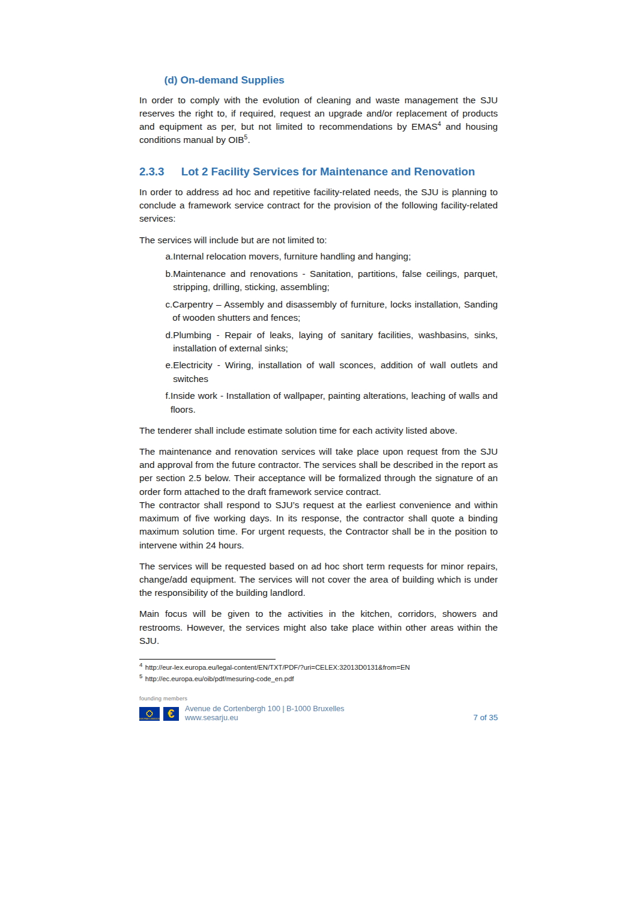(d) On-demand Supplies
In order to comply with the evolution of cleaning and waste management the SJU reserves the right to, if required, request an upgrade and/or replacement of products and equipment as per, but not limited to recommendations by EMAS4 and housing conditions manual by OIB5.
2.3.3 Lot 2 Facility Services for Maintenance and Renovation
In order to address ad hoc and repetitive facility-related needs, the SJU is planning to conclude a framework service contract for the provision of the following facility-related services:
The services will include but are not limited to:
a. Internal relocation movers, furniture handling and hanging;
b. Maintenance and renovations - Sanitation, partitions, false ceilings, parquet, stripping, drilling, sticking, assembling;
c. Carpentry – Assembly and disassembly of furniture, locks installation, Sanding of wooden shutters and fences;
d. Plumbing - Repair of leaks, laying of sanitary facilities, washbasins, sinks, installation of external sinks;
e. Electricity - Wiring, installation of wall sconces, addition of wall outlets and switches
f. Inside work - Installation of wallpaper, painting alterations, leaching of walls and floors.
The tenderer shall include estimate solution time for each activity listed above.
The maintenance and renovation services will take place upon request from the SJU and approval from the future contractor. The services shall be described in the report as per section 2.5 below. Their acceptance will be formalized through the signature of an order form attached to the draft framework service contract.
The contractor shall respond to SJU’s request at the earliest convenience and within maximum of five working days. In its response, the contractor shall quote a binding maximum solution time. For urgent requests, the Contractor shall be in the position to intervene within 24 hours.
The services will be requested based on ad hoc short term requests for minor repairs, change/add equipment. The services will not cover the area of building which is under the responsibility of the building landlord.
Main focus will be given to the activities in the kitchen, corridors, showers and restrooms. However, the services might also take place within other areas within the SJU.
4 http://eur-lex.europa.eu/legal-content/EN/TXT/PDF/?uri=CELEX:32013D0131&from=EN
5 http://ec.europa.eu/oib/pdf/mesuring-code_en.pdf
founding members
EUROPEAN COMMISSION
€
Avenue de Cortenbergh 100 | B-1000 Bruxelles
www.sesarju.eu
7 of 35